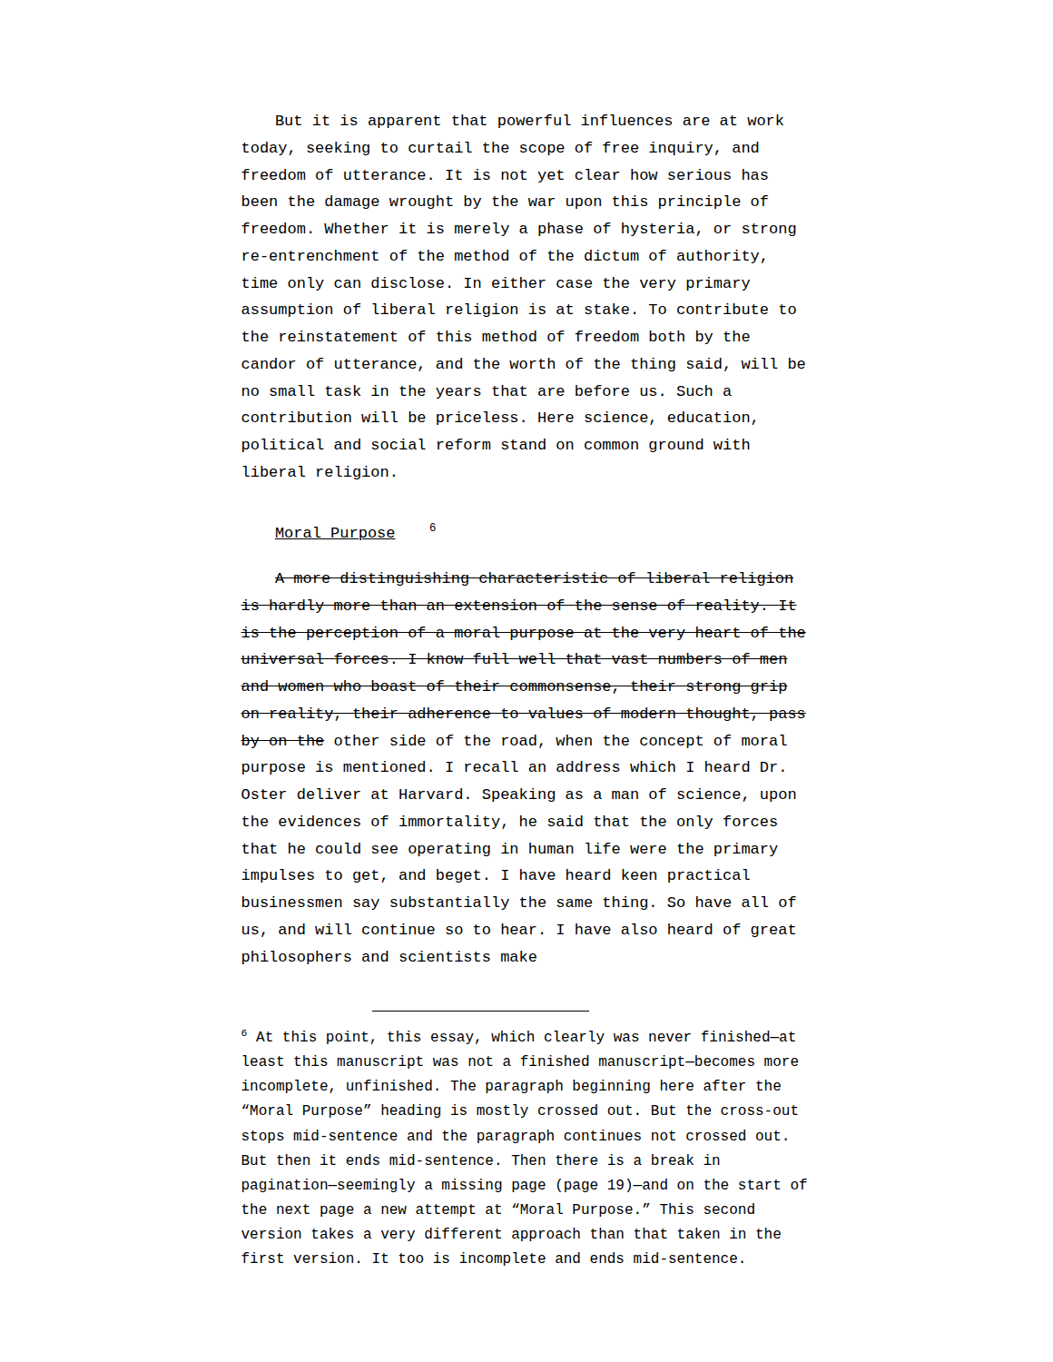But it is apparent that powerful influences are at work today, seeking to curtail the scope of free inquiry, and freedom of utterance. It is not yet clear how serious has been the damage wrought by the war upon this principle of freedom. Whether it is merely a phase of hysteria, or strong re-entrenchment of the method of the dictum of authority, time only can disclose. In either case the very primary assumption of liberal religion is at stake. To contribute to the reinstatement of this method of freedom both by the candor of utterance, and the worth of the thing said, will be no small task in the years that are before us. Such a contribution will be priceless. Here science, education, political and social reform stand on common ground with liberal religion.
Moral Purpose6
A more distinguishing characteristic of liberal religion is hardly more than an extension of the sense of reality. It is the perception of a moral purpose at the very heart of the universal forces. I know full well that vast numbers of men and women who boast of their commonsense, their strong grip on reality, their adherence to values of modern thought, pass by on the other side of the road, when the concept of moral purpose is mentioned. I recall an address which I heard Dr. Oster deliver at Harvard. Speaking as a man of science, upon the evidences of immortality, he said that the only forces that he could see operating in human life were the primary impulses to get, and beget. I have heard keen practical businessmen say substantially the same thing. So have all of us, and will continue so to hear. I have also heard of great philosophers and scientists make
6 At this point, this essay, which clearly was never finished—at least this manuscript was not a finished manuscript—becomes more incomplete, unfinished. The paragraph beginning here after the “Moral Purpose” heading is mostly crossed out. But the cross-out stops mid-sentence and the paragraph continues not crossed out. But then it ends mid-sentence. Then there is a break in pagination—seemingly a missing page (page 19)—and on the start of the next page a new attempt at “Moral Purpose.” This second version takes a very different approach than that taken in the first version. It too is incomplete and ends mid-sentence.